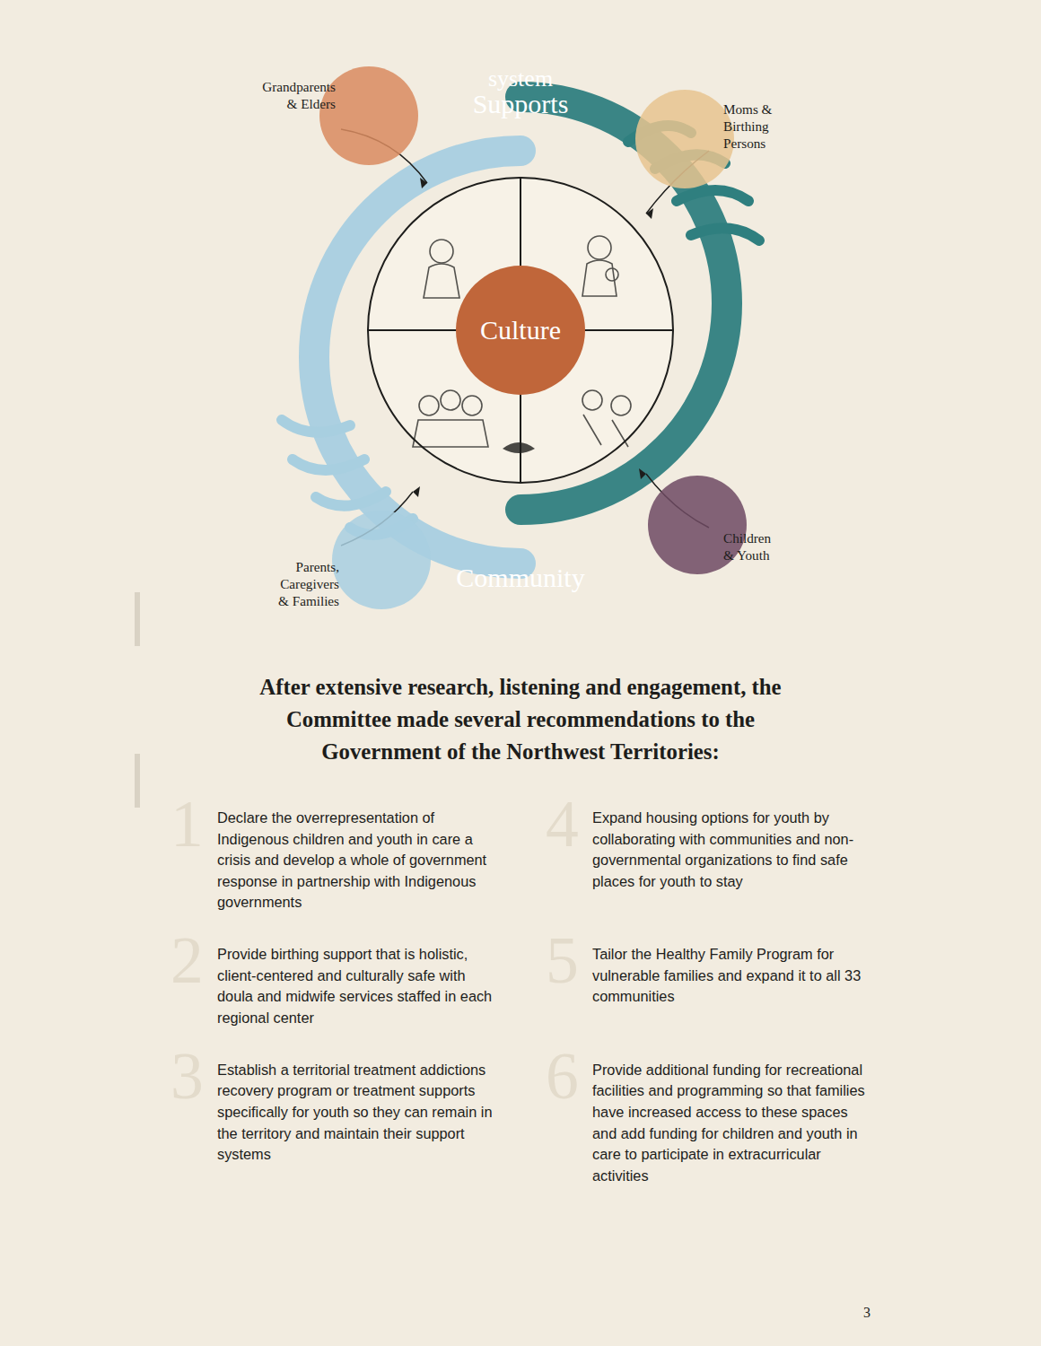Culture system Supports Community
Grandparents
& Elders
Moms &
Birthing
Persons
Parents,
Caregivers
& Families
Children
& Youth
After extensive research, listening and engagement, the Committee made several recommendations to the Government of the Northwest Territories:
1
Declare the overrepresentation of Indigenous children and youth in care a crisis and develop a whole of government response in partnership with Indigenous governments
4
Expand housing options for youth by collaborating with communities and non-governmental organizations to find safe places for youth to stay
2
Provide birthing support that is holistic, client-centered and culturally safe with doula and midwife services staffed in each regional center
5
Tailor the Healthy Family Program for vulnerable families and expand it to all 33 communities
3
Establish a territorial treatment addictions recovery program or treatment supports specifically for youth so they can remain in the territory and maintain their support systems
6
Provide additional funding for recreational facilities and programming so that families have increased access to these spaces and add funding for children and youth in care to participate in extracurricular activities
3